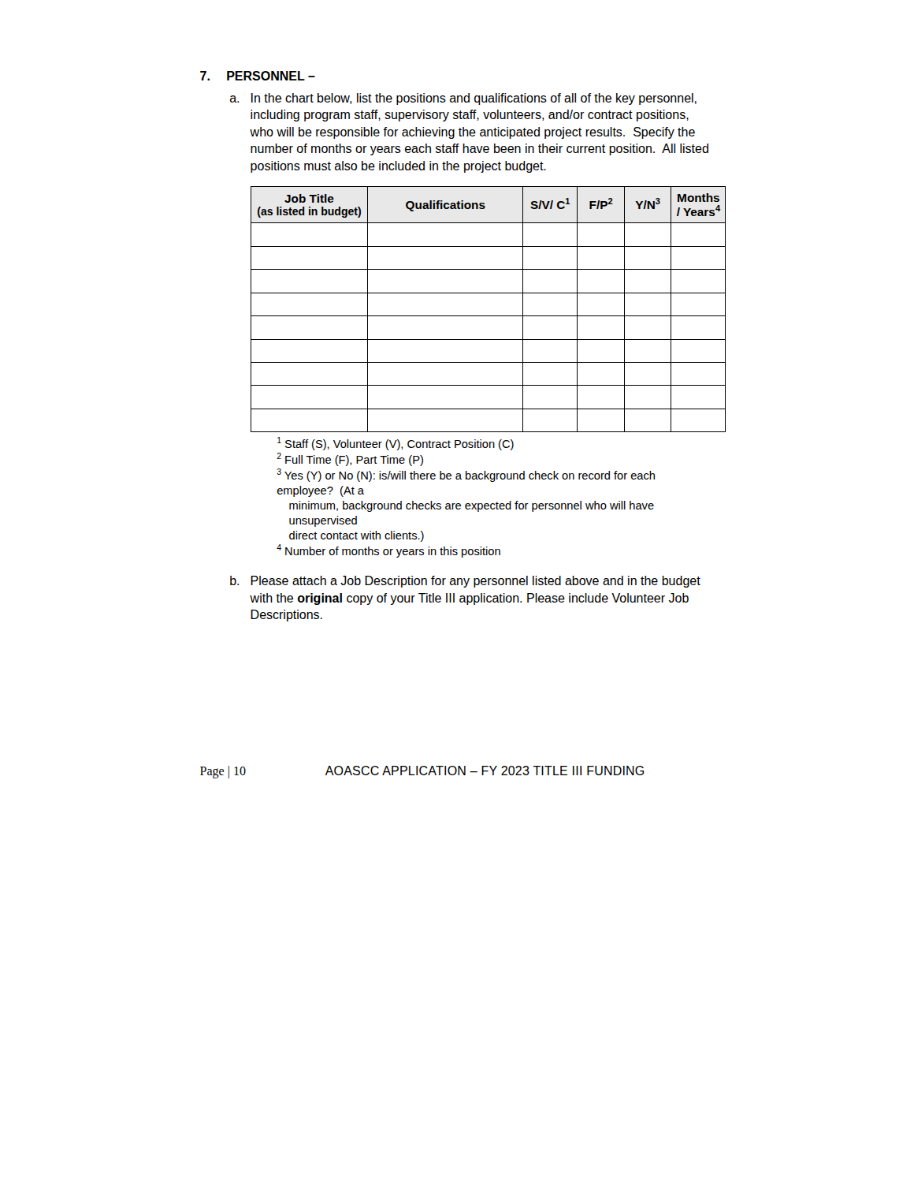7. PERSONNEL –
a. In the chart below, list the positions and qualifications of all of the key personnel, including program staff, supervisory staff, volunteers, and/or contract positions, who will be responsible for achieving the anticipated project results. Specify the number of months or years each staff have been in their current position. All listed positions must also be included in the project budget.
| Job Title (as listed in budget) | Qualifications | S/V/ C 1 | F/P 2 | Y/N 3 | Months / Years 4 |
| --- | --- | --- | --- | --- | --- |
1 Staff (S), Volunteer (V), Contract Position (C)
2 Full Time (F), Part Time (P)
3 Yes (Y) or No (N): is/will there be a background check on record for each employee? (At a minimum, background checks are expected for personnel who will have unsupervised direct contact with clients.)
4 Number of months or years in this position
b. Please attach a Job Description for any personnel listed above and in the budget with the original copy of your Title III application. Please include Volunteer Job Descriptions.
Page | 10 AOASCC APPLICATION – FY 2023 TITLE III FUNDING